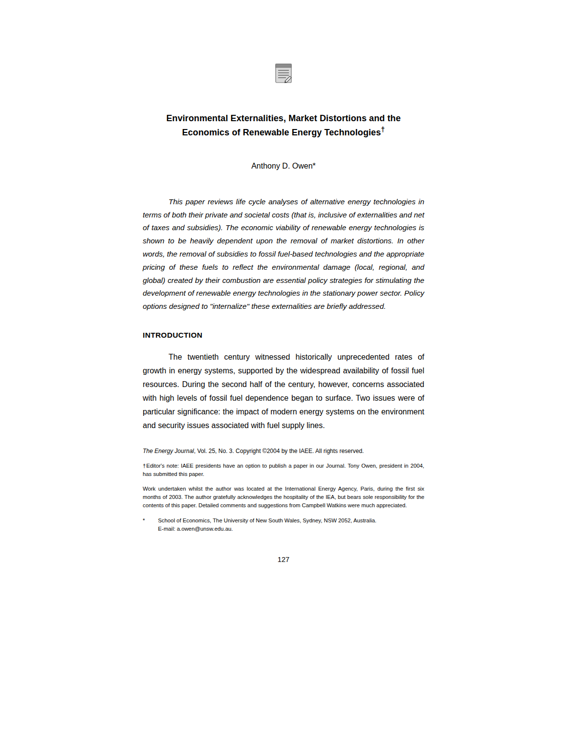Environmental Externalities, Market Distortions and the
Economics of Renewable Energy Technologies†
Anthony D. Owen*
This paper reviews life cycle analyses of alternative energy technologies in terms of both their private and societal costs (that is, inclusive of externalities and net of taxes and subsidies). The economic viability of renewable energy technologies is shown to be heavily dependent upon the removal of market distortions. In other words, the removal of subsidies to fossil fuel-based technologies and the appropriate pricing of these fuels to reflect the environmental damage (local, regional, and global) created by their combustion are essential policy strategies for stimulating the development of renewable energy technologies in the stationary power sector. Policy options designed to "internalize" these externalities are briefly addressed.
INTRODUCTION
The twentieth century witnessed historically unprecedented rates of growth in energy systems, supported by the widespread availability of fossil fuel resources. During the second half of the century, however, concerns associated with high levels of fossil fuel dependence began to surface. Two issues were of particular significance: the impact of modern energy systems on the environment and security issues associated with fuel supply lines.
The Energy Journal, Vol. 25, No. 3. Copyright ©2004 by the IAEE. All rights reserved.
†Editor's note: IAEE presidents have an option to publish a paper in our Journal. Tony Owen, president in 2004, has submitted this paper.
Work undertaken whilst the author was located at the International Energy Agency, Paris, during the first six months of 2003. The author gratefully acknowledges the hospitality of the IEA, but bears sole responsibility for the contents of this paper. Detailed comments and suggestions from Campbell Watkins were much appreciated.
* School of Economics, The University of New South Wales, Sydney, NSW 2052, Australia.
E-mail: a.owen@unsw.edu.au.
127